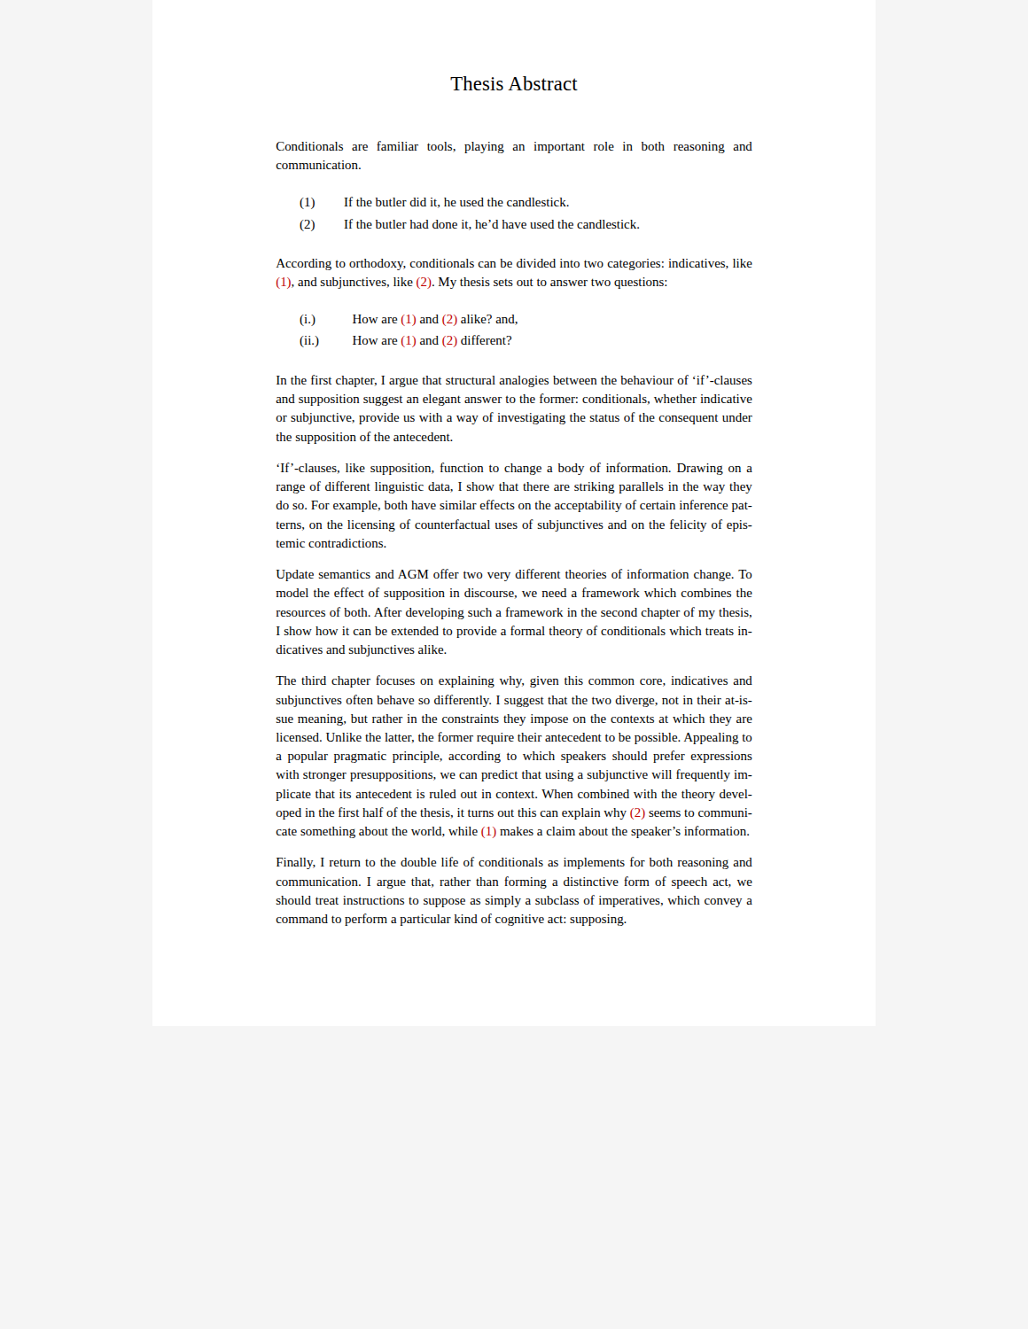Thesis Abstract
Conditionals are familiar tools, playing an important role in both reasoning and communication.
| (1) | If the butler did it, he used the candlestick. |
| (2) | If the butler had done it, he’d have used the candlestick. |
According to orthodoxy, conditionals can be divided into two categories: indicatives, like (1), and subjunctives, like (2). My thesis sets out to answer two questions:
| (i.) | How are (1) and (2) alike? and, |
| (ii.) | How are (1) and (2) different? |
In the first chapter, I argue that structural analogies between the behaviour of ‘if’-clauses and supposition suggest an elegant answer to the former: conditionals, whether indicative or subjunctive, provide us with a way of investigating the status of the consequent under the supposition of the antecedent.
‘If’-clauses, like supposition, function to change a body of information. Drawing on a range of different linguistic data, I show that there are striking parallels in the way they do so. For example, both have similar effects on the acceptability of certain inference patterns, on the licensing of counterfactual uses of subjunctives and on the felicity of epistemic contradictions.
Update semantics and AGM offer two very different theories of information change. To model the effect of supposition in discourse, we need a framework which combines the resources of both. After developing such a framework in the second chapter of my thesis, I show how it can be extended to provide a formal theory of conditionals which treats indicatives and subjunctives alike.
The third chapter focuses on explaining why, given this common core, indicatives and subjunctives often behave so differently. I suggest that the two diverge, not in their at-issue meaning, but rather in the constraints they impose on the contexts at which they are licensed. Unlike the latter, the former require their antecedent to be possible. Appealing to a popular pragmatic principle, according to which speakers should prefer expressions with stronger presuppositions, we can predict that using a subjunctive will frequently implicate that its antecedent is ruled out in context. When combined with the theory developed in the first half of the thesis, it turns out this can explain why (2) seems to communicate something about the world, while (1) makes a claim about the speaker’s information.
Finally, I return to the double life of conditionals as implements for both reasoning and communication. I argue that, rather than forming a distinctive form of speech act, we should treat instructions to suppose as simply a subclass of imperatives, which convey a command to perform a particular kind of cognitive act: supposing.